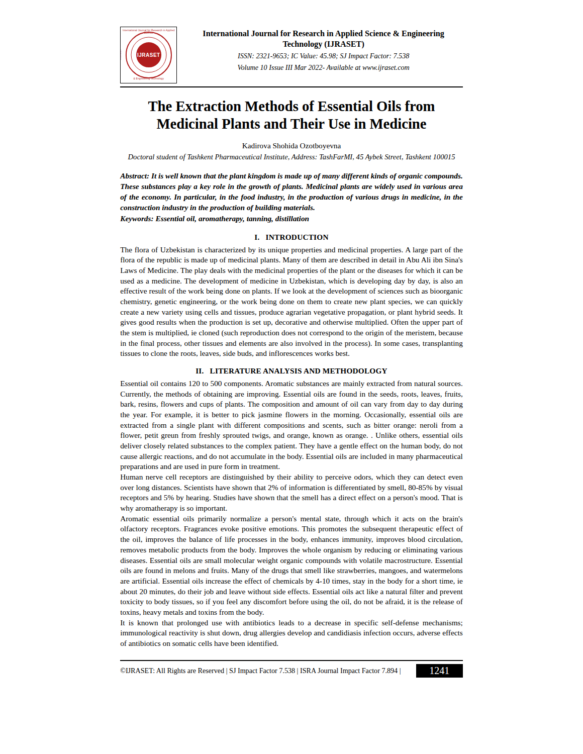International Journal for Research in Applied Science
IJRASET
& Engineering Technology
Research
Applied
International Journal for Research in Applied Science & Engineering Technology (IJRASET)
ISSN: 2321-9653; IC Value: 45.98; SJ Impact Factor: 7.538
Volume 10 Issue III Mar 2022- Available at www.ijraset.com
The Extraction Methods of Essential Oils from Medicinal Plants and Their Use in Medicine
Kadirova Shohida Ozotboyevna
Doctoral student of Tashkent Pharmaceutical Institute, Address: TashFarMI, 45 Aybek Street, Tashkent 100015
Abstract: It is well known that the plant kingdom is made up of many different kinds of organic compounds. These substances play a key role in the growth of plants. Medicinal plants are widely used in various area of the economy. In particular, in the food industry, in the production of various drugs in medicine, in the construction industry in the production of building materials.
Keywords: Essential oil, aromatherapy, tanning, distillation
I. INTRODUCTION
The flora of Uzbekistan is characterized by its unique properties and medicinal properties. A large part of the flora of the republic is made up of medicinal plants. Many of them are described in detail in Abu Ali ibn Sina's Laws of Medicine. The play deals with the medicinal properties of the plant or the diseases for which it can be used as a medicine. The development of medicine in Uzbekistan, which is developing day by day, is also an effective result of the work being done on plants. If we look at the development of sciences such as bioorganic chemistry, genetic engineering, or the work being done on them to create new plant species, we can quickly create a new variety using cells and tissues, produce agrarian vegetative propagation, or plant hybrid seeds. It gives good results when the production is set up, decorative and otherwise multiplied. Often the upper part of the stem is multiplied, ie cloned (such reproduction does not correspond to the origin of the meristem, because in the final process, other tissues and elements are also involved in the process). In some cases, transplanting tissues to clone the roots, leaves, side buds, and inflorescences works best.
II. LITERATURE ANALYSIS AND METHODOLOGY
Essential oil contains 120 to 500 components. Aromatic substances are mainly extracted from natural sources. Currently, the methods of obtaining are improving. Essential oils are found in the seeds, roots, leaves, fruits, bark, resins, flowers and cups of plants. The composition and amount of oil can vary from day to day during the year. For example, it is better to pick jasmine flowers in the morning. Occasionally, essential oils are extracted from a single plant with different compositions and scents, such as bitter orange: neroli from a flower, petit greun from freshly sprouted twigs, and orange, known as orange. . Unlike others, essential oils deliver closely related substances to the complex patient. They have a gentle effect on the human body, do not cause allergic reactions, and do not accumulate in the body. Essential oils are included in many pharmaceutical preparations and are used in pure form in treatment.
Human nerve cell receptors are distinguished by their ability to perceive odors, which they can detect even over long distances. Scientists have shown that 2% of information is differentiated by smell, 80-85% by visual receptors and 5% by hearing. Studies have shown that the smell has a direct effect on a person's mood. That is why aromatherapy is so important.
Aromatic essential oils primarily normalize a person's mental state, through which it acts on the brain's olfactory receptors. Fragrances evoke positive emotions. This promotes the subsequent therapeutic effect of the oil, improves the balance of life processes in the body, enhances immunity, improves blood circulation, removes metabolic products from the body. Improves the whole organism by reducing or eliminating various diseases. Essential oils are small molecular weight organic compounds with volatile macrostructure. Essential oils are found in melons and fruits. Many of the drugs that smell like strawberries, mangoes, and watermelons are artificial. Essential oils increase the effect of chemicals by 4-10 times, stay in the body for a short time, ie about 20 minutes, do their job and leave without side effects. Essential oils act like a natural filter and prevent toxicity to body tissues, so if you feel any discomfort before using the oil, do not be afraid, it is the release of toxins, heavy metals and toxins from the body.
It is known that prolonged use with antibiotics leads to a decrease in specific self-defense mechanisms; immunological reactivity is shut down, drug allergies develop and candidiasis infection occurs, adverse effects of antibiotics on somatic cells have been identified.
©IJRASET: All Rights are Reserved | SJ Impact Factor 7.538 | ISRA Journal Impact Factor 7.894 |
1241